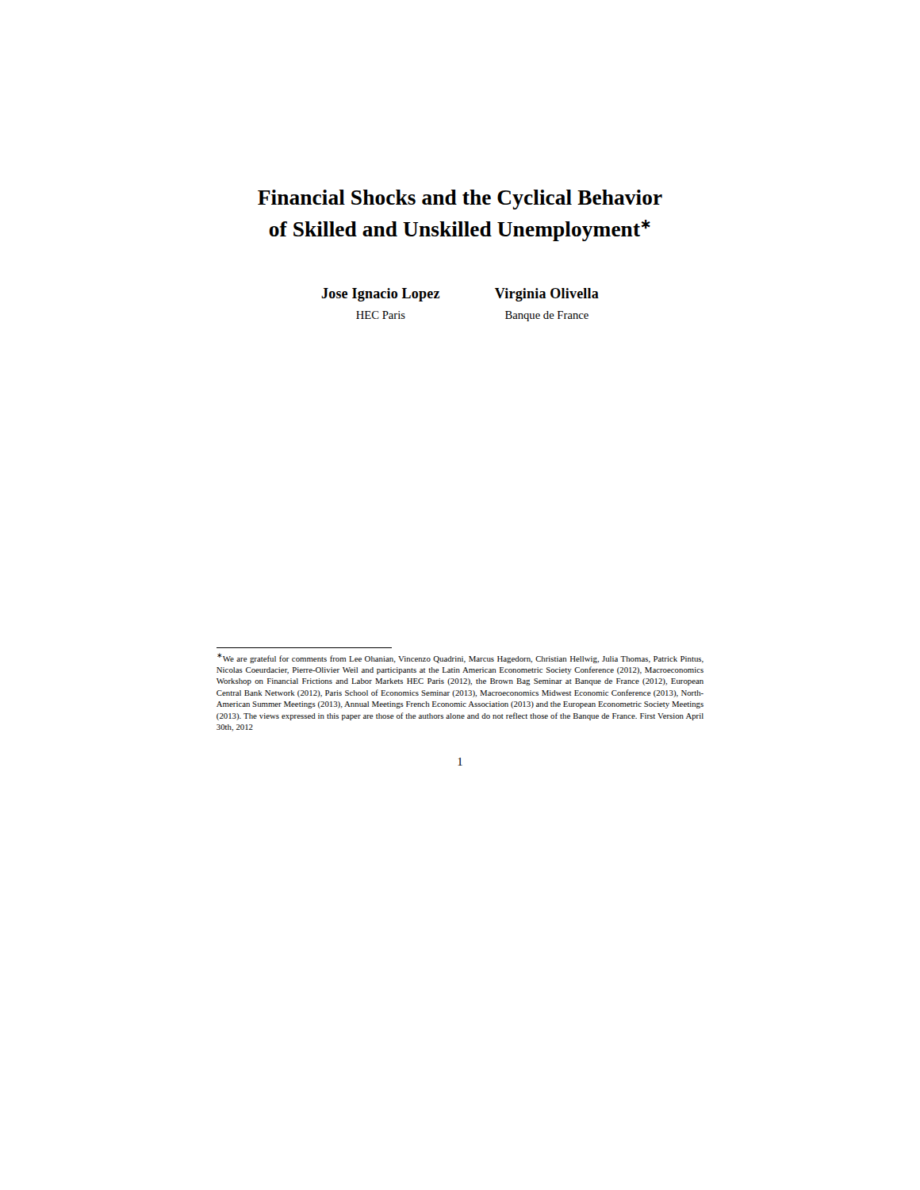Financial Shocks and the Cyclical Behavior
of Skilled and Unskilled Unemployment∗
Jose Ignacio Lopez HEC Paris Virginia Olivella Banque de France
∗We are grateful for comments from Lee Ohanian, Vincenzo Quadrini, Marcus Hagedorn, Christian Hellwig, Julia Thomas, Patrick Pintus, Nicolas Coeurdacier, Pierre-Olivier Weil and participants at the Latin American Econometric Society Conference (2012), Macroeconomics Workshop on Financial Frictions and Labor Markets HEC Paris (2012), the Brown Bag Seminar at Banque de France (2012), European Central Bank Network (2012), Paris School of Economics Seminar (2013), Macroeconomics Midwest Economic Conference (2013), North-American Summer Meetings (2013), Annual Meetings French Economic Association (2013) and the European Econometric Society Meetings (2013). The views expressed in this paper are those of the authors alone and do not reflect those of the Banque de France. First Version April 30th, 2012
1